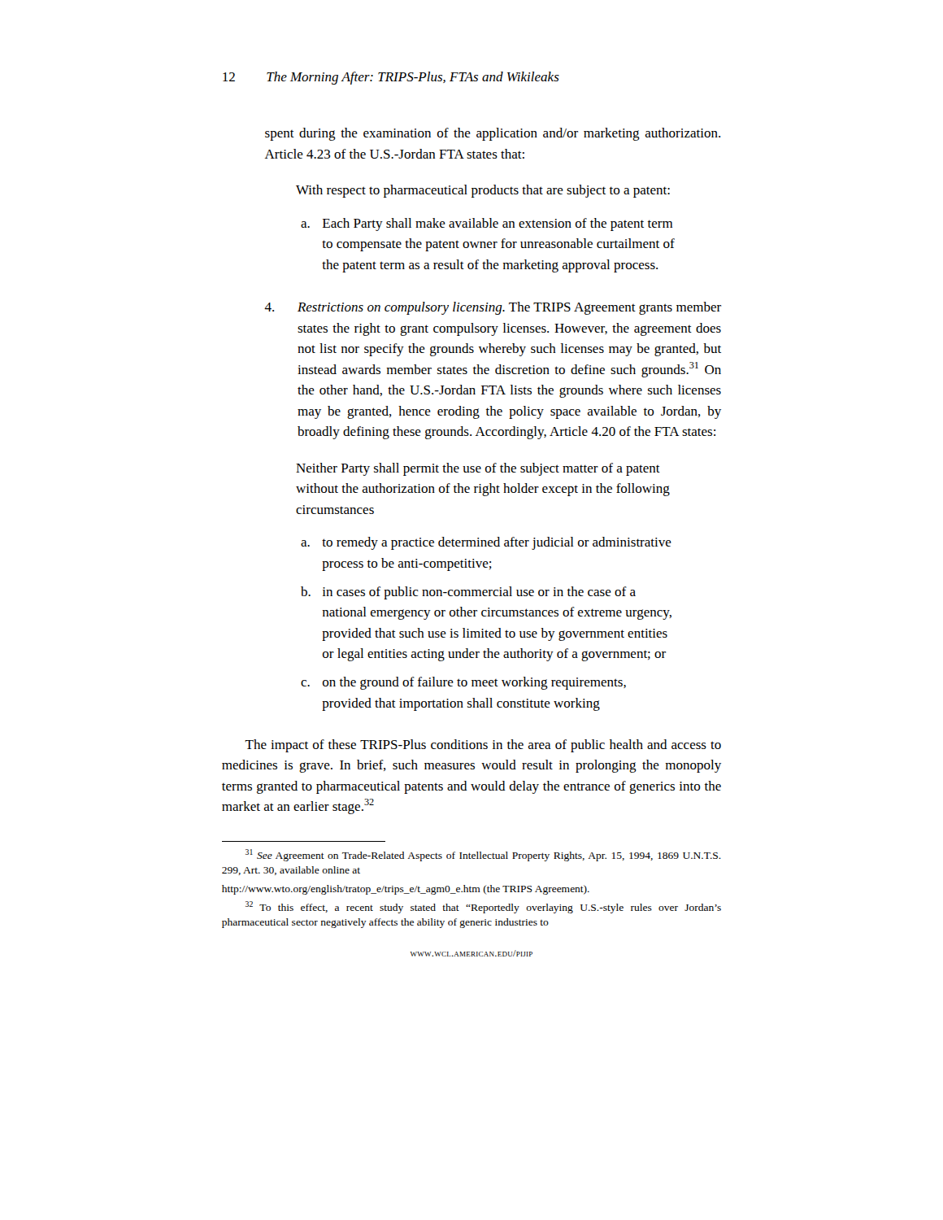12 The Morning After: TRIPS-Plus, FTAs and Wikileaks
spent during the examination of the application and/or marketing authorization. Article 4.23 of the U.S.-Jordan FTA states that:
With respect to pharmaceutical products that are subject to a patent:
a. Each Party shall make available an extension of the patent term to compensate the patent owner for unreasonable curtailment of the patent term as a result of the marketing approval process.
4. Restrictions on compulsory licensing. The TRIPS Agreement grants member states the right to grant compulsory licenses. However, the agreement does not list nor specify the grounds whereby such licenses may be granted, but instead awards member states the discretion to define such grounds.31 On the other hand, the U.S.-Jordan FTA lists the grounds where such licenses may be granted, hence eroding the policy space available to Jordan, by broadly defining these grounds. Accordingly, Article 4.20 of the FTA states:
Neither Party shall permit the use of the subject matter of a patent without the authorization of the right holder except in the following circumstances
a. to remedy a practice determined after judicial or administrative process to be anti-competitive;
b. in cases of public non-commercial use or in the case of a national emergency or other circumstances of extreme urgency, provided that such use is limited to use by government entities or legal entities acting under the authority of a government; or
c. on the ground of failure to meet working requirements, provided that importation shall constitute working
The impact of these TRIPS-Plus conditions in the area of public health and access to medicines is grave. In brief, such measures would result in prolonging the monopoly terms granted to pharmaceutical patents and would delay the entrance of generics into the market at an earlier stage.32
31 See Agreement on Trade-Related Aspects of Intellectual Property Rights, Apr. 15, 1994, 1869 U.N.T.S. 299, Art. 30, available online at
http://www.wto.org/english/tratop_e/trips_e/t_agm0_e.htm (the TRIPS Agreement).
32 To this effect, a recent study stated that “Reportedly overlaying U.S.-style rules over Jordan’s pharmaceutical sector negatively affects the ability of generic industries to
www.wcl.american.edu/pijip